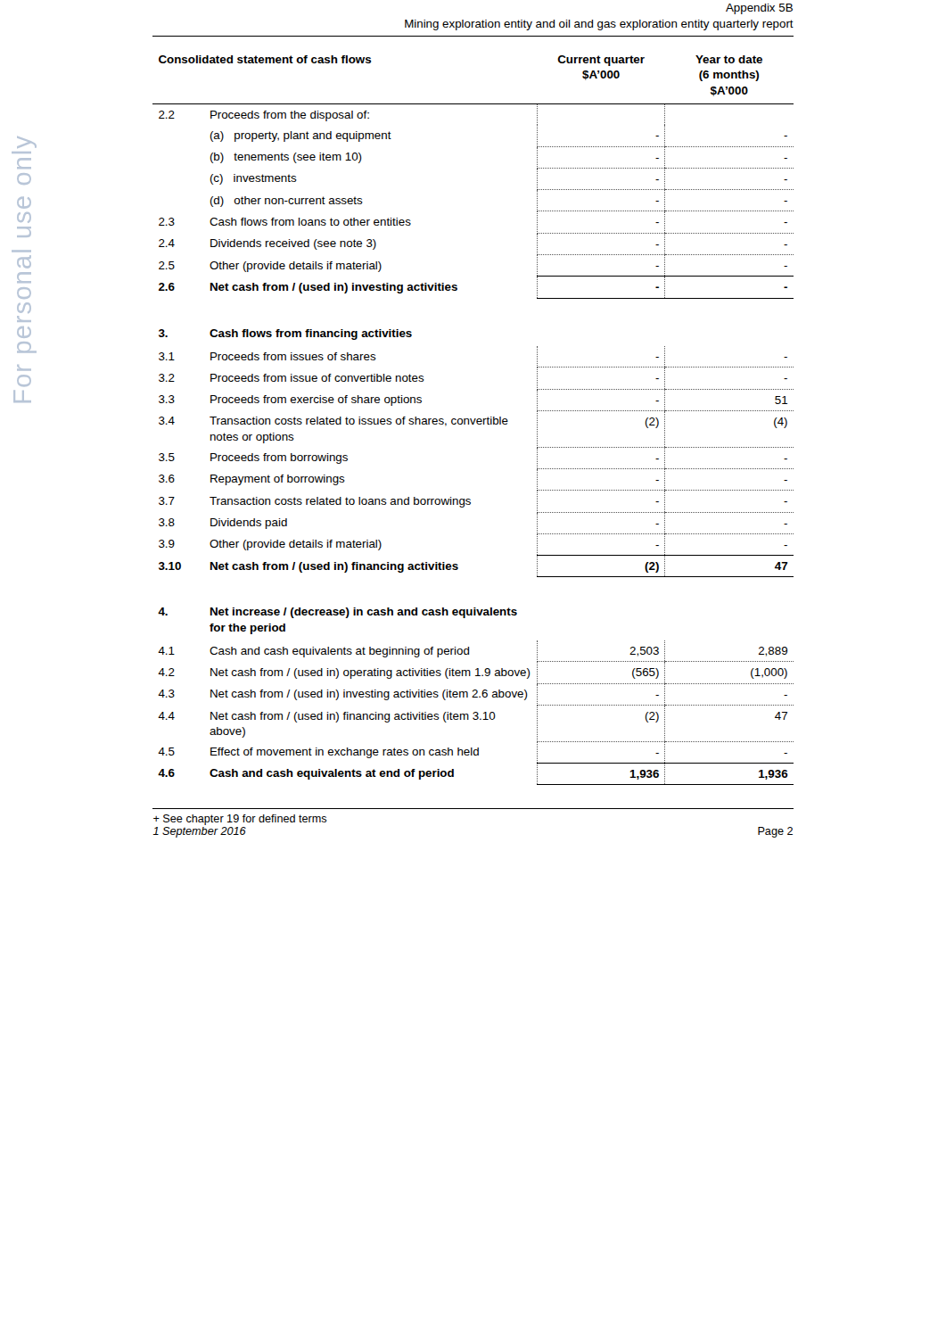For personal use only
Appendix 5B
Mining exploration entity and oil and gas exploration entity quarterly report
| Consolidated statement of cash flows | Current quarter $A’000 | Year to date (6 months) $A’000 |
| --- | --- | --- |
| 2.2 | Proceeds from the disposal of: | | |
| | (a) property, plant and equipment | - | - |
| | (b) tenements (see item 10) | - | - |
| | (c) investments | - | - |
| | (d) other non-current assets | - | - |
| 2.3 | Cash flows from loans to other entities | - | - |
| 2.4 | Dividends received (see note 3) | - | - |
| 2.5 | Other (provide details if material) | - | - |
| 2.6 | Net cash from / (used in) investing activities | - | - |
| 3. | Cash flows from financing activities | | |
| 3.1 | Proceeds from issues of shares | - | - |
| 3.2 | Proceeds from issue of convertible notes | - | - |
| 3.3 | Proceeds from exercise of share options | - | 51 |
| 3.4 | Transaction costs related to issues of shares, convertible notes or options | (2) | (4) |
| 3.5 | Proceeds from borrowings | - | - |
| 3.6 | Repayment of borrowings | - | - |
| 3.7 | Transaction costs related to loans and borrowings | - | - |
| 3.8 | Dividends paid | - | - |
| 3.9 | Other (provide details if material) | - | - |
| 3.10 | Net cash from / (used in) financing activities | (2) | 47 |
| 4. | Net increase / (decrease) in cash and cash equivalents for the period | | |
| 4.1 | Cash and cash equivalents at beginning of period | 2,503 | 2,889 |
| 4.2 | Net cash from / (used in) operating activities (item 1.9 above) | (565) | (1,000) |
| 4.3 | Net cash from / (used in) investing activities (item 2.6 above) | - | - |
| 4.4 | Net cash from / (used in) financing activities (item 3.10 above) | (2) | 47 |
| 4.5 | Effect of movement in exchange rates on cash held | - | - |
| 4.6 | Cash and cash equivalents at end of period | 1,936 | 1,936 |
+ See chapter 19 for defined terms
1 September 2016
Page 2